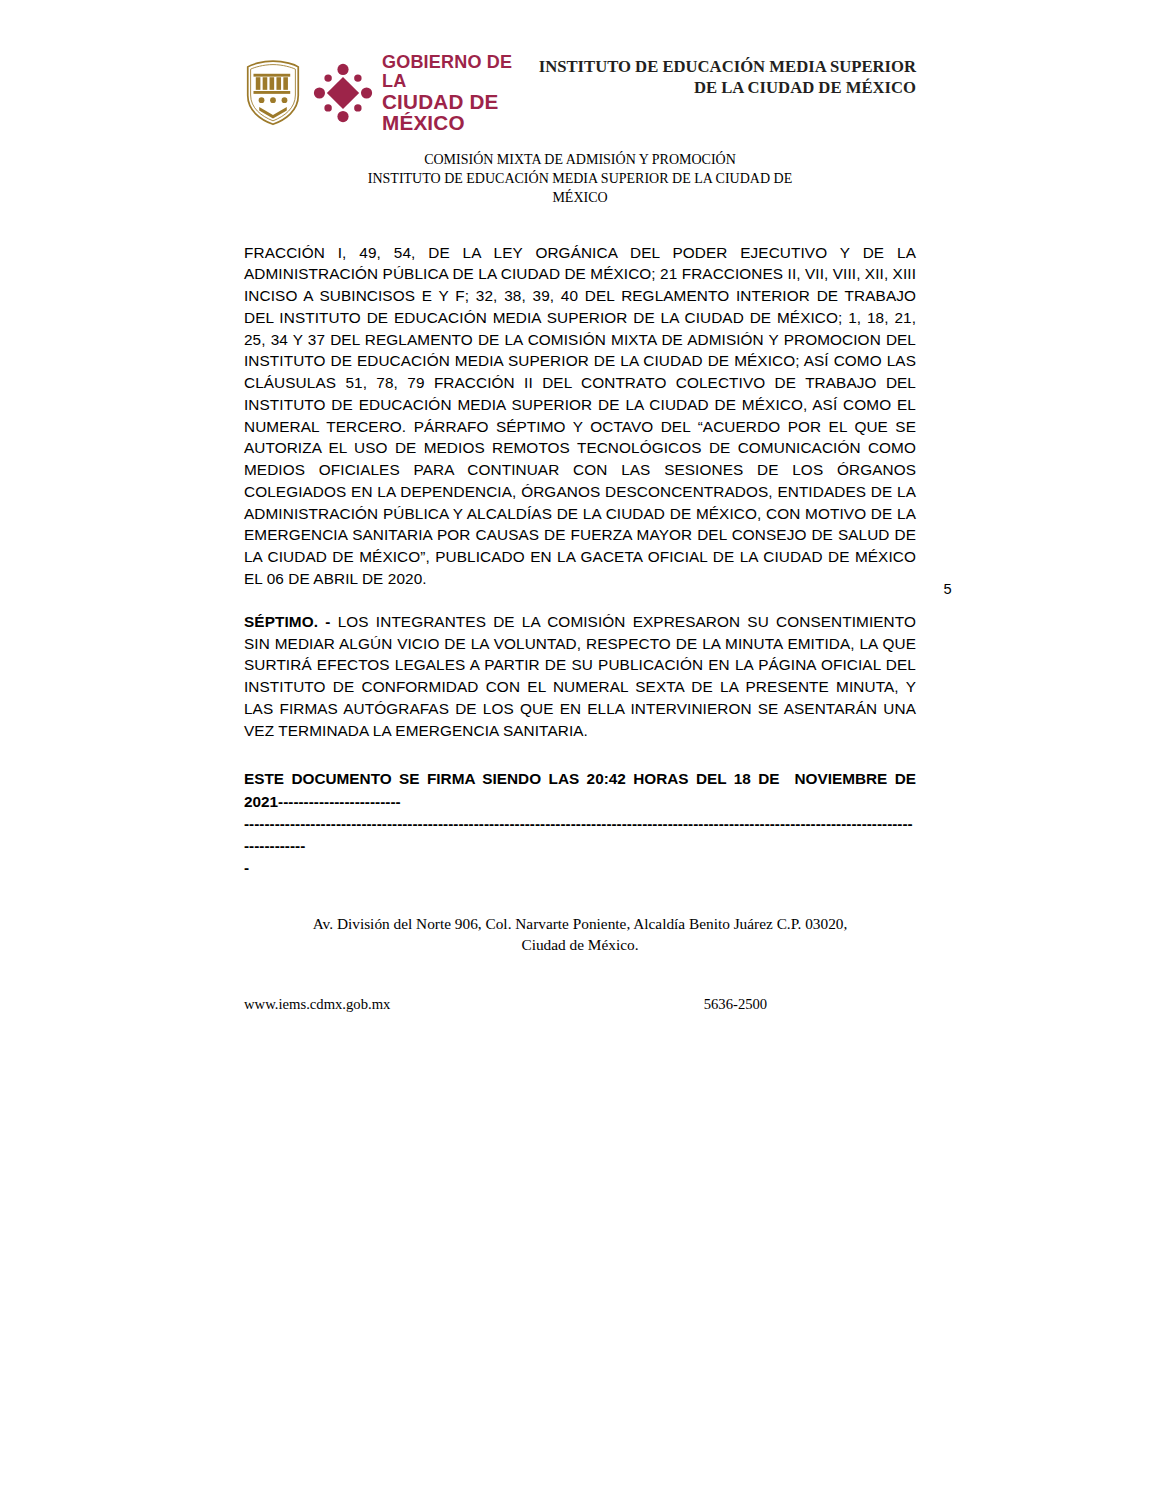GOBIERNO DE LA
CIUDAD DE MÉXICO
INSTITUTO DE EDUCACIÓN MEDIA SUPERIOR
DE LA CIUDAD DE MÉXICO
COMISIÓN MIXTA DE ADMISIÓN Y PROMOCIÓN
INSTITUTO DE EDUCACIÓN MEDIA SUPERIOR DE LA CIUDAD DE
MÉXICO
5
FRACCIÓN I, 49, 54, DE LA LEY ORGÁNICA DEL PODER EJECUTIVO Y DE LA ADMINISTRACIÓN PÚBLICA DE LA CIUDAD DE MÉXICO; 21 FRACCIONES II, VII, VIII, XII, XIII INCISO A SUBINCISOS E Y F; 32, 38, 39, 40 DEL REGLAMENTO INTERIOR DE TRABAJO DEL INSTITUTO DE EDUCACIÓN MEDIA SUPERIOR DE LA CIUDAD DE MÉXICO; 1, 18, 21, 25, 34 Y 37 DEL REGLAMENTO DE LA COMISIÓN MIXTA DE ADMISIÓN Y PROMOCION DEL INSTITUTO DE EDUCACIÓN MEDIA SUPERIOR DE LA CIUDAD DE MÉXICO; ASÍ COMO LAS CLÁUSULAS 51, 78, 79 FRACCIÓN II DEL CONTRATO COLECTIVO DE TRABAJO DEL INSTITUTO DE EDUCACIÓN MEDIA SUPERIOR DE LA CIUDAD DE MÉXICO, ASÍ COMO EL NUMERAL TERCERO. PÁRRAFO SÉPTIMO Y OCTAVO DEL “ACUERDO POR EL QUE SE AUTORIZA EL USO DE MEDIOS REMOTOS TECNOLÓGICOS DE COMUNICACIÓN COMO MEDIOS OFICIALES PARA CONTINUAR CON LAS SESIONES DE LOS ÓRGANOS COLEGIADOS EN LA DEPENDENCIA, ÓRGANOS DESCONCENTRADOS, ENTIDADES DE LA ADMINISTRACIÓN PÚBLICA Y ALCALDÍAS DE LA CIUDAD DE MÉXICO, CON MOTIVO DE LA EMERGENCIA SANITARIA POR CAUSAS DE FUERZA MAYOR DEL CONSEJO DE SALUD DE LA CIUDAD DE MÉXICO”, PUBLICADO EN LA GACETA OFICIAL DE LA CIUDAD DE MÉXICO EL 06 DE ABRIL DE 2020.
SÉPTIMO. - LOS INTEGRANTES DE LA COMISIÓN EXPRESARON SU CONSENTIMIENTO SIN MEDIAR ALGÚN VICIO DE LA VOLUNTAD, RESPECTO DE LA MINUTA EMITIDA, LA QUE SURTIRÁ EFECTOS LEGALES A PARTIR DE SU PUBLICACIÓN EN LA PÁGINA OFICIAL DEL INSTITUTO DE CONFORMIDAD CON EL NUMERAL SEXTA DE LA PRESENTE MINUTA, Y LAS FIRMAS AUTÓGRAFAS DE LOS QUE EN ELLA INTERVINIERON SE ASENTARÁN UNA VEZ TERMINADA LA EMERGENCIA SANITARIA.
ESTE DOCUMENTO SE FIRMA SIENDO LAS 20:42 HORAS DEL 18 DE NOVIEMBRE DE 2021------------------------ ----------------------------------------------------------------------------------------------------------------------------------------------- -
Av. División del Norte 906, Col. Narvarte Poniente, Alcaldía Benito Juárez C.P. 03020,
Ciudad de México.
www.iems.cdmx.gob.mx
5636-2500